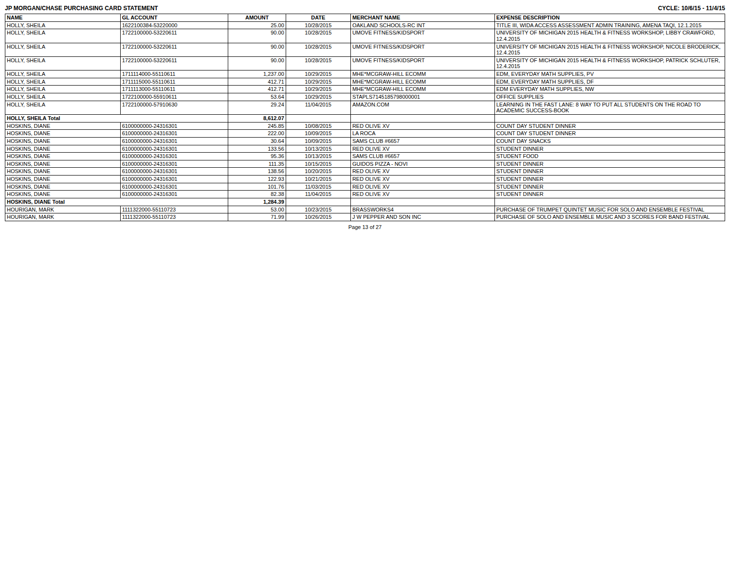JP MORGAN/CHASE PURCHASING CARD STATEMENT CYCLE: 10/6/15 - 11/4/15
| NAME | GL ACCOUNT | AMOUNT | DATE | MERCHANT NAME | EXPENSE DESCRIPTION |
| --- | --- | --- | --- | --- | --- |
| HOLLY, SHEILA | 1622100384-53220000 | 25.00 | 10/28/2015 | OAKLAND SCHOOLS-RC INT | TITLE III, WIDA ACCESS ASSESSMENT ADMIN TRAINING, AMENA TAQI, 12.1.2015 |
| HOLLY, SHEILA | 1722100000-53220611 | 90.00 | 10/28/2015 | UMOVE FITNESS/KIDSPORT | UNIVERSITY OF MICHIGAN 2015 HEALTH & FITNESS WORKSHOP, LIBBY CRAWFORD, 12.4.2015 |
| HOLLY, SHEILA | 1722100000-53220611 | 90.00 | 10/28/2015 | UMOVE FITNESS/KIDSPORT | UNIVERSITY OF MICHIGAN 2015 HEALTH & FITNESS WORKSHOP, NICOLE BRODERICK, 12.4.2015 |
| HOLLY, SHEILA | 1722100000-53220611 | 90.00 | 10/28/2015 | UMOVE FITNESS/KIDSPORT | UNIVERSITY OF MICHIGAN 2015 HEALTH & FITNESS WORKSHOP, PATRICK SCHLUTER, 12.4.2015 |
| HOLLY, SHEILA | 1711114000-55110611 | 1,237.00 | 10/29/2015 | MHE*MCGRAW-HILL ECOMM | EDM, EVERYDAY MATH SUPPLIES, PV |
| HOLLY, SHEILA | 1711115000-55110611 | 412.71 | 10/29/2015 | MHE*MCGRAW-HILL ECOMM | EDM, EVERYDAY MATH SUPPLIES, DF |
| HOLLY, SHEILA | 1711113000-55110611 | 412.71 | 10/29/2015 | MHE*MCGRAW-HILL ECOMM | EDM EVERYDAY MATH SUPPLIES, NW |
| HOLLY, SHEILA | 1722100000-55910611 | 53.64 | 10/29/2015 | STAPLS7145185798000001 | OFFICE SUPPLIES |
| HOLLY, SHEILA | 1722100000-57910630 | 29.24 | 11/04/2015 | AMAZON.COM | LEARNING IN THE FAST LANE: 8 WAY TO PUT ALL STUDENTS ON THE ROAD TO ACADEMIC SUCCESS-BOOK |
| HOLLY, SHEILA Total | 8,612.07 | | | |
| HOSKINS, DIANE | 6100000000-24316301 | 245.85 | 10/08/2015 | RED OLIVE XV | COUNT DAY STUDENT DINNER |
| HOSKINS, DIANE | 6100000000-24316301 | 222.00 | 10/09/2015 | LA ROCA | COUNT DAY STUDENT DINNER |
| HOSKINS, DIANE | 6100000000-24316301 | 30.64 | 10/09/2015 | SAMS CLUB #6657 | COUNT DAY SNACKS |
| HOSKINS, DIANE | 6100000000-24316301 | 133.56 | 10/13/2015 | RED OLIVE XV | STUDENT DINNER |
| HOSKINS, DIANE | 6100000000-24316301 | 95.36 | 10/13/2015 | SAMS CLUB #6657 | STUDENT FOOD |
| HOSKINS, DIANE | 6100000000-24316301 | 111.35 | 10/15/2015 | GUIDOS PIZZA - NOVI | STUDENT DINNER |
| HOSKINS, DIANE | 6100000000-24316301 | 138.56 | 10/20/2015 | RED OLIVE XV | STUDENT DINNER |
| HOSKINS, DIANE | 6100000000-24316301 | 122.93 | 10/21/2015 | RED OLIVE XV | STUDENT DINNER |
| HOSKINS, DIANE | 6100000000-24316301 | 101.76 | 11/03/2015 | RED OLIVE XV | STUDENT DINNER |
| HOSKINS, DIANE | 6100000000-24316301 | 82.38 | 11/04/2015 | RED OLIVE XV | STUDENT DINNER |
| HOSKINS, DIANE Total | 1,284.39 | | | |
| HOURIGAN, MARK | 1111322000-55110723 | 53.00 | 10/23/2015 | BRASSWORKS4 | PURCHASE OF TRUMPET QUINTET MUSIC FOR SOLO AND ENSEMBLE FESTIVAL |
| HOURIGAN, MARK | 1111322000-55110723 | 71.99 | 10/26/2015 | J W PEPPER AND SON INC | PURCHASE OF SOLO AND ENSEMBLE MUSIC AND 3 SCORES FOR BAND FESTIVAL |
Page 13 of 27